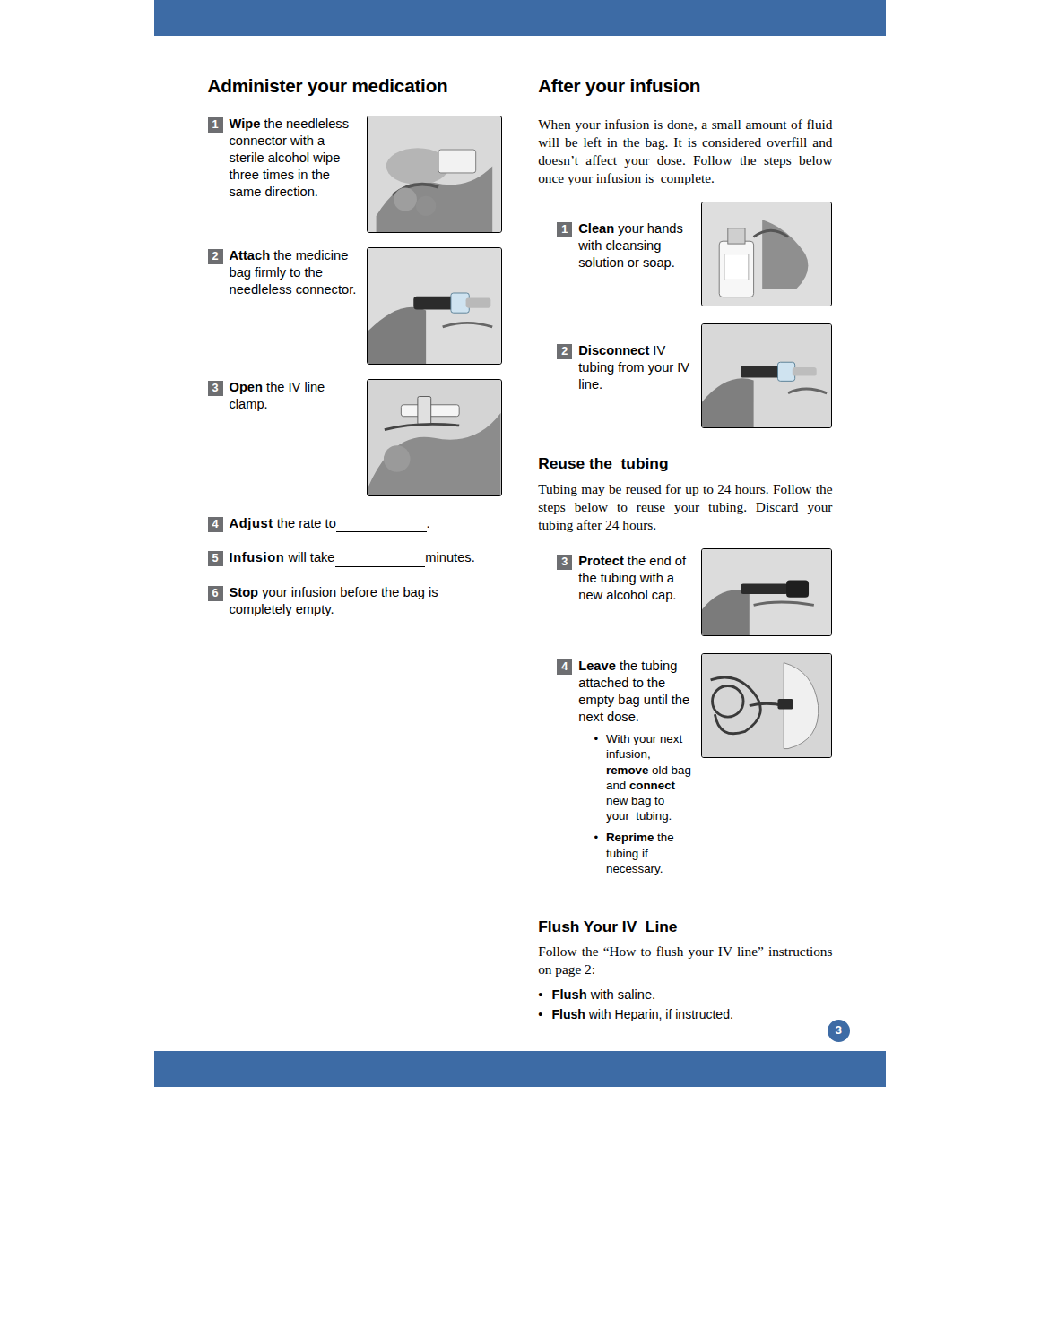Administer your medication
1
Wipe the needleless connector with a sterile alcohol wipe three times in the same direction.
2
Attach the medicine bag firmly to the needleless connector.
3
Open the IV line clamp.
4
Adjust the rate to .
5
Infusion will take minutes.
6
Stop your infusion before the bag is completely empty.
After your infusion
When your infusion is done, a small amount of fluid will be left in the bag. It is considered overfill and doesn’t affect your dose. Follow the steps below once your infusion is complete.
1
Clean your hands with cleansing solution or soap.
2
Disconnect IV tubing from your IV line.
Reuse the tubing
Tubing may be reused for up to 24 hours. Follow the steps below to reuse your tubing. Discard your tubing after 24 hours.
3
Protect the end of the tubing with a new alcohol cap.
4
Leave the tubing attached to the empty bag until the next dose.
With your next infusion, remove old bag and connect new bag to your tubing.
Reprime the tubing if necessary.
Flush Your IV Line
Follow the “How to flush your IV line” instructions on page 2:
Flush with saline.
Flush with Heparin, if instructed.
3